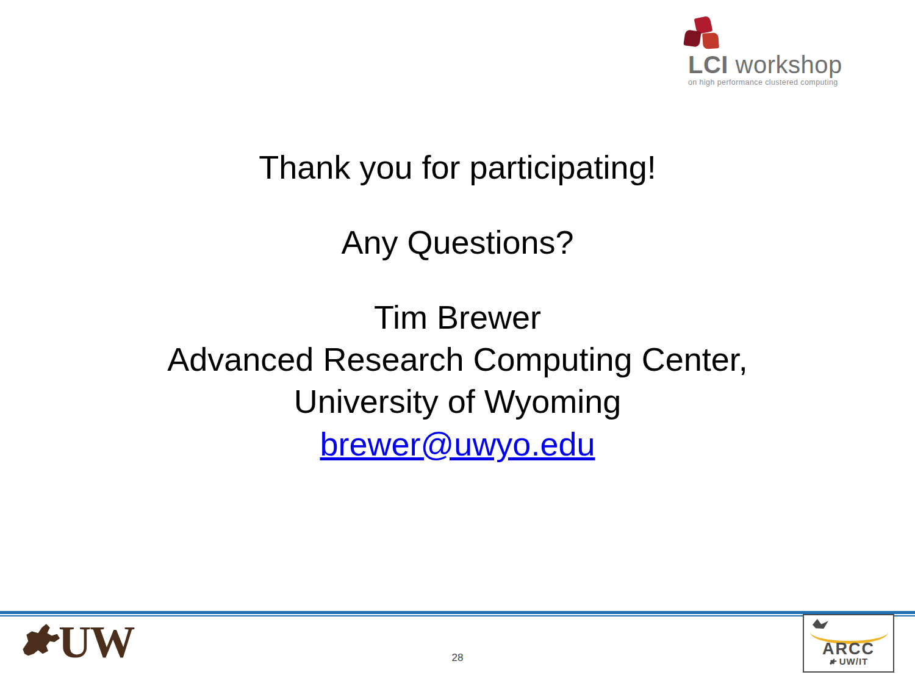LCI workshop on high performance clustered computing
Thank you for participating!
Any Questions?
Tim Brewer
Advanced Research Computing Center,
University of Wyoming
brewer@uwyo.edu
28
UW
ARCC UW/IT